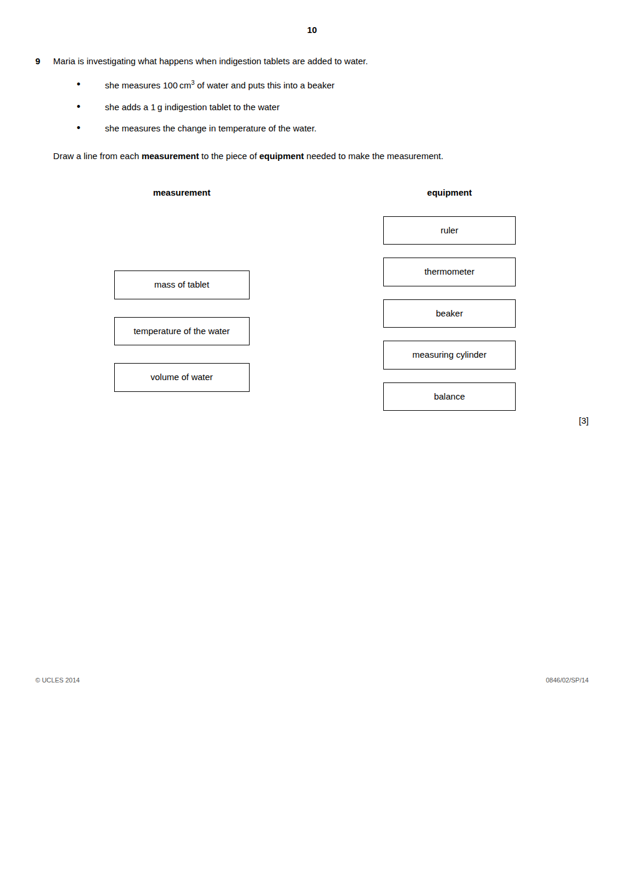10
9
Maria is investigating what happens when indigestion tablets are added to water.
she measures 100 cm3 of water and puts this into a beaker
she adds a 1 g indigestion tablet to the water
she measures the change in temperature of the water.
Draw a line from each measurement to the piece of equipment needed to make the measurement.
measurement
equipment
mass of tablet
temperature of the water
volume of water
ruler
thermometer
beaker
measuring cylinder
balance
[3]
© UCLES 2014 0846/02/SP/14